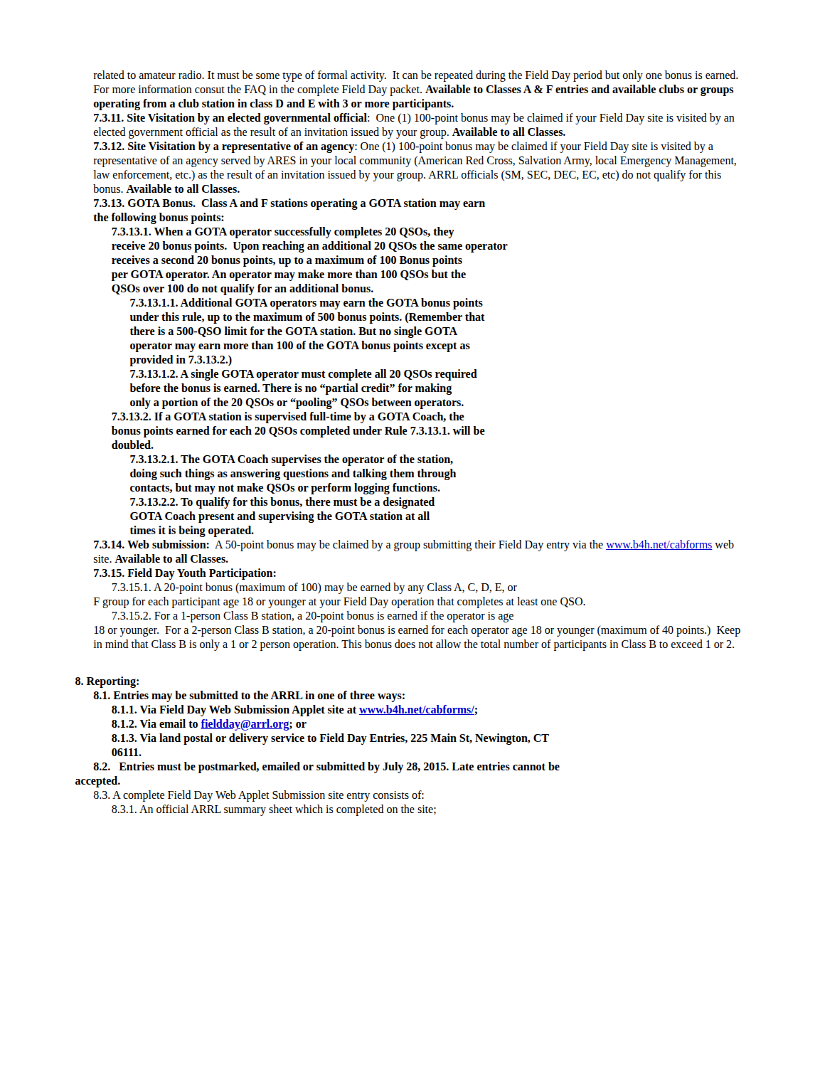related to amateur radio. It must be some type of formal activity. It can be repeated during the Field Day period but only one bonus is earned. For more information consut the FAQ in the complete Field Day packet. Available to Classes A & F entries and available clubs or groups operating from a club station in class D and E with 3 or more participants.
7.3.11. Site Visitation by an elected governmental official: One (1) 100-point bonus may be claimed if your Field Day site is visited by an elected government official as the result of an invitation issued by your group. Available to all Classes.
7.3.12. Site Visitation by a representative of an agency: One (1) 100-point bonus may be claimed if your Field Day site is visited by a representative of an agency served by ARES in your local community (American Red Cross, Salvation Army, local Emergency Management, law enforcement, etc.) as the result of an invitation issued by your group. ARRL officials (SM, SEC, DEC, EC, etc) do not qualify for this bonus. Available to all Classes.
7.3.13. GOTA Bonus. Class A and F stations operating a GOTA station may earn
the following bonus points:
7.3.13.1. When a GOTA operator successfully completes 20 QSOs, they
receive 20 bonus points. Upon reaching an additional 20 QSOs the same operator
receives a second 20 bonus points, up to a maximum of 100 Bonus points
per GOTA operator. An operator may make more than 100 QSOs but the
QSOs over 100 do not qualify for an additional bonus.
7.3.13.1.1. Additional GOTA operators may earn the GOTA bonus points
under this rule, up to the maximum of 500 bonus points. (Remember that
there is a 500-QSO limit for the GOTA station. But no single GOTA
operator may earn more than 100 of the GOTA bonus points except as
provided in 7.3.13.2.)
7.3.13.1.2. A single GOTA operator must complete all 20 QSOs required
before the bonus is earned. There is no “partial credit” for making
only a portion of the 20 QSOs or “pooling” QSOs between operators.
7.3.13.2. If a GOTA station is supervised full-time by a GOTA Coach, the
bonus points earned for each 20 QSOs completed under Rule 7.3.13.1. will be
doubled.
7.3.13.2.1. The GOTA Coach supervises the operator of the station,
doing such things as answering questions and talking them through
contacts, but may not make QSOs or perform logging functions.
7.3.13.2.2. To qualify for this bonus, there must be a designated
GOTA Coach present and supervising the GOTA station at all
times it is being operated.
7.3.14. Web submission: A 50-point bonus may be claimed by a group submitting their Field Day entry via the www.b4h.net/cabforms web site. Available to all Classes.
7.3.15. Field Day Youth Participation:
7.3.15.1. A 20-point bonus (maximum of 100) may be earned by any Class A, C, D, E, or
F group for each participant age 18 or younger at your Field Day operation that completes at least one QSO.
7.3.15.2. For a 1-person Class B station, a 20-point bonus is earned if the operator is age
18 or younger. For a 2-person Class B station, a 20-point bonus is earned for each operator age 18 or younger (maximum of 40 points.) Keep in mind that Class B is only a 1 or 2 person operation. This bonus does not allow the total number of participants in Class B to exceed 1 or 2.
8. Reporting:
8.1. Entries may be submitted to the ARRL in one of three ways:
8.1.1. Via Field Day Web Submission Applet site at www.b4h.net/cabforms/;
8.1.2. Via email to fieldday@arrl.org; or
8.1.3. Via land postal or delivery service to Field Day Entries, 225 Main St, Newington, CT
06111.
8.2. Entries must be postmarked, emailed or submitted by July 28, 2015. Late entries cannot be
accepted.
8.3. A complete Field Day Web Applet Submission site entry consists of:
8.3.1. An official ARRL summary sheet which is completed on the site;